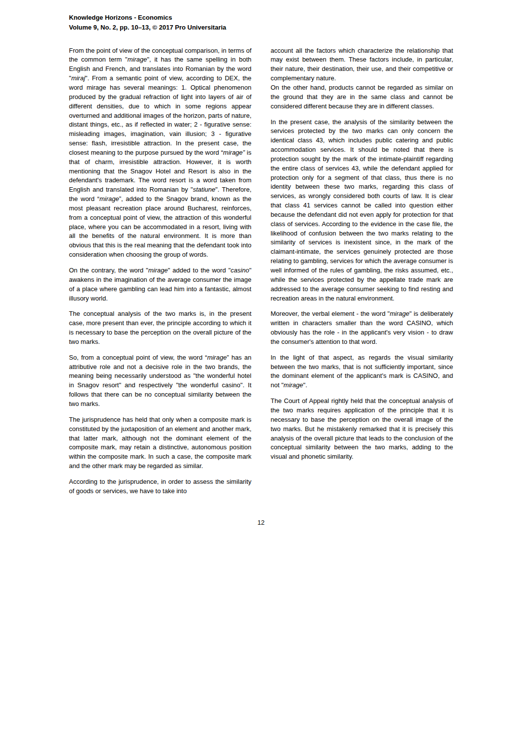Knowledge Horizons - Economics Volume 9, No. 2, pp. 10–13, © 2017 Pro Universitaria
From the point of view of the conceptual comparison, in terms of the common term "mirage", it has the same spelling in both English and French, and translates into Romanian by the word "miraj". From a semantic point of view, according to DEX, the word mirage has several meanings: 1. Optical phenomenon produced by the gradual refraction of light into layers of air of different densities, due to which in some regions appear overturned and additional images of the horizon, parts of nature, distant things, etc., as if reflected in water; 2 - figurative sense: misleading images, imagination, vain illusion; 3 - figurative sense: flash, irresistible attraction. In the present case, the closest meaning to the purpose pursued by the word “mirage” is that of charm, irresistible attraction. However, it is worth mentioning that the Snagov Hotel and Resort is also in the defendant's trademark. The word resort is a word taken from English and translated into Romanian by "statiune". Therefore, the word “mirage”, added to the Snagov brand, known as the most pleasant recreation place around Bucharest, reinforces, from a conceptual point of view, the attraction of this wonderful place, where you can be accommodated in a resort, living with all the benefits of the natural environment. It is more than obvious that this is the real meaning that the defendant took into consideration when choosing the group of words.
On the contrary, the word "mirage" added to the word "casino" awakens in the imagination of the average consumer the image of a place where gambling can lead him into a fantastic, almost illusory world.
The conceptual analysis of the two marks is, in the present case, more present than ever, the principle according to which it is necessary to base the perception on the overall picture of the two marks.
So, from a conceptual point of view, the word “mirage” has an attributive role and not a decisive role in the two brands, the meaning being necessarily understood as "the wonderful hotel in Snagov resort" and respectively "the wonderful casino". It follows that there can be no conceptual similarity between the two marks.
The jurisprudence has held that only when a composite mark is constituted by the juxtaposition of an element and another mark, that latter mark, although not the dominant element of the composite mark, may retain a distinctive, autonomous position within the composite mark. In such a case, the composite mark and the other mark may be regarded as similar.
According to the jurisprudence, in order to assess the similarity of goods or services, we have to take into
account all the factors which characterize the relationship that may exist between them. These factors include, in particular, their nature, their destination, their use, and their competitive or complementary nature.
On the other hand, products cannot be regarded as similar on the ground that they are in the same class and cannot be considered different because they are in different classes.
In the present case, the analysis of the similarity between the services protected by the two marks can only concern the identical class 43, which includes public catering and public accommodation services. It should be noted that there is protection sought by the mark of the intimate-plaintiff regarding the entire class of services 43, while the defendant applied for protection only for a segment of that class, thus there is no identity between these two marks, regarding this class of services, as wrongly considered both courts of law. It is clear that class 41 services cannot be called into question either because the defendant did not even apply for protection for that class of services. According to the evidence in the case file, the likelihood of confusion between the two marks relating to the similarity of services is inexistent since, in the mark of the claimant-intimate, the services genuinely protected are those relating to gambling, services for which the average consumer is well informed of the rules of gambling, the risks assumed, etc., while the services protected by the appellate trade mark are addressed to the average consumer seeking to find resting and recreation areas in the natural environment.
Moreover, the verbal element - the word "mirage" is deliberately written in characters smaller than the word CASINO, which obviously has the role - in the applicant's very vision - to draw the consumer's attention to that word.
In the light of that aspect, as regards the visual similarity between the two marks, that is not sufficiently important, since the dominant element of the applicant's mark is CASINO, and not "mirage".
The Court of Appeal rightly held that the conceptual analysis of the two marks requires application of the principle that it is necessary to base the perception on the overall image of the two marks. But he mistakenly remarked that it is precisely this analysis of the overall picture that leads to the conclusion of the conceptual similarity between the two marks, adding to the visual and phonetic similarity.
12